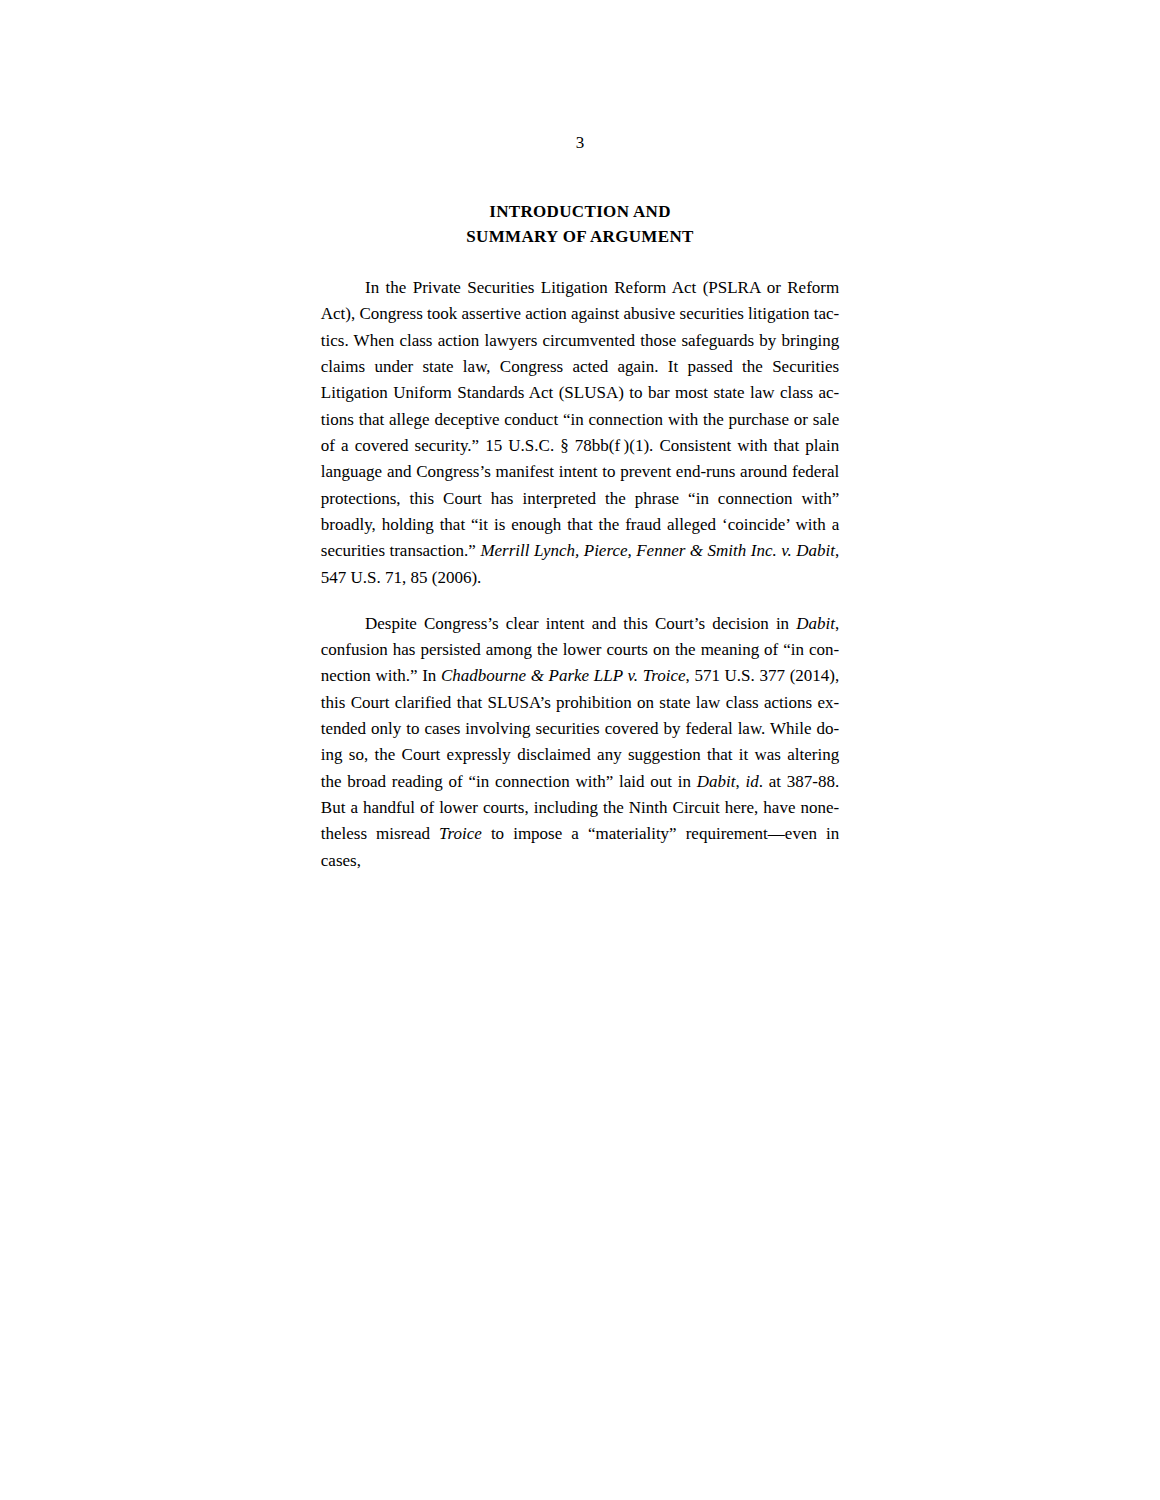3
Introduction and
Summary of Argument
In the Private Securities Litigation Reform Act (PSLRA or Reform Act), Congress took assertive action against abusive securities litigation tactics. When class action lawyers circumvented those safeguards by bringing claims under state law, Congress acted again. It passed the Securities Litigation Uniform Standards Act (SLUSA) to bar most state law class actions that allege deceptive conduct “in connection with the purchase or sale of a covered security.” 15 U.S.C. § 78bb(f )(1). Consistent with that plain language and Congress’s manifest intent to prevent end-runs around federal protections, this Court has interpreted the phrase “in connection with” broadly, holding that “it is enough that the fraud alleged ‘coincide’ with a securities transaction.” Merrill Lynch, Pierce, Fenner & Smith Inc. v. Dabit, 547 U.S. 71, 85 (2006).
Despite Congress’s clear intent and this Court’s decision in Dabit, confusion has persisted among the lower courts on the meaning of “in connection with.” In Chadbourne & Parke LLP v. Troice, 571 U.S. 377 (2014), this Court clarified that SLUSA’s prohibition on state law class actions extended only to cases involving securities covered by federal law. While doing so, the Court expressly disclaimed any suggestion that it was altering the broad reading of “in connection with” laid out in Dabit, id. at 387-88. But a handful of lower courts, including the Ninth Circuit here, have nonetheless misread Troice to impose a “materiality” requirement—even in cases,